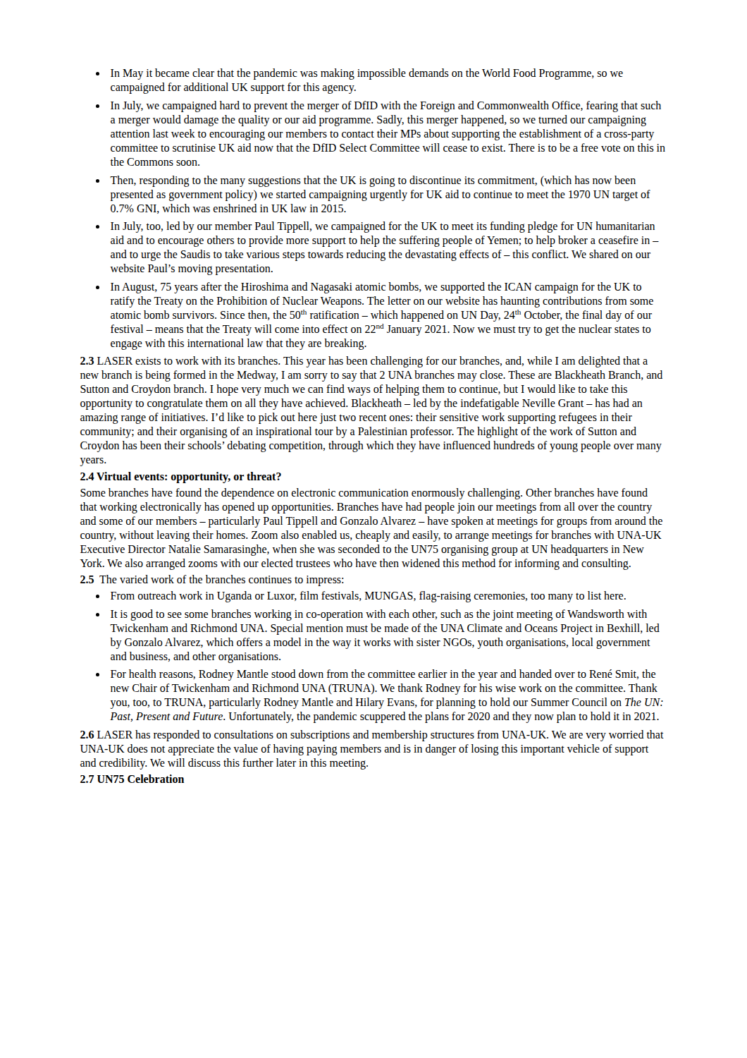In May it became clear that the pandemic was making impossible demands on the World Food Programme, so we campaigned for additional UK support for this agency.
In July, we campaigned hard to prevent the merger of DfID with the Foreign and Commonwealth Office, fearing that such a merger would damage the quality or our aid programme. Sadly, this merger happened, so we turned our campaigning attention last week to encouraging our members to contact their MPs about supporting the establishment of a cross-party committee to scrutinise UK aid now that the DfID Select Committee will cease to exist. There is to be a free vote on this in the Commons soon.
Then, responding to the many suggestions that the UK is going to discontinue its commitment, (which has now been presented as government policy) we started campaigning urgently for UK aid to continue to meet the 1970 UN target of 0.7% GNI, which was enshrined in UK law in 2015.
In July, too, led by our member Paul Tippell, we campaigned for the UK to meet its funding pledge for UN humanitarian aid and to encourage others to provide more support to help the suffering people of Yemen; to help broker a ceasefire in – and to urge the Saudis to take various steps towards reducing the devastating effects of – this conflict. We shared on our website Paul’s moving presentation.
In August, 75 years after the Hiroshima and Nagasaki atomic bombs, we supported the ICAN campaign for the UK to ratify the Treaty on the Prohibition of Nuclear Weapons. The letter on our website has haunting contributions from some atomic bomb survivors. Since then, the 50th ratification – which happened on UN Day, 24th October, the final day of our festival – means that the Treaty will come into effect on 22nd January 2021. Now we must try to get the nuclear states to engage with this international law that they are breaking.
2.3 LASER exists to work with its branches. This year has been challenging for our branches, and, while I am delighted that a new branch is being formed in the Medway, I am sorry to say that 2 UNA branches may close. These are Blackheath Branch, and Sutton and Croydon branch. I hope very much we can find ways of helping them to continue, but I would like to take this opportunity to congratulate them on all they have achieved. Blackheath – led by the indefatigable Neville Grant – has had an amazing range of initiatives. I’d like to pick out here just two recent ones: their sensitive work supporting refugees in their community; and their organising of an inspirational tour by a Palestinian professor. The highlight of the work of Sutton and Croydon has been their schools’ debating competition, through which they have influenced hundreds of young people over many years.
2.4 Virtual events: opportunity, or threat?
Some branches have found the dependence on electronic communication enormously challenging. Other branches have found that working electronically has opened up opportunities. Branches have had people join our meetings from all over the country and some of our members – particularly Paul Tippell and Gonzalo Alvarez – have spoken at meetings for groups from around the country, without leaving their homes. Zoom also enabled us, cheaply and easily, to arrange meetings for branches with UNA-UK Executive Director Natalie Samarasinghe, when she was seconded to the UN75 organising group at UN headquarters in New York. We also arranged zooms with our elected trustees who have then widened this method for informing and consulting.
2.5 The varied work of the branches continues to impress:
From outreach work in Uganda or Luxor, film festivals, MUNGAS, flag-raising ceremonies, too many to list here.
It is good to see some branches working in co-operation with each other, such as the joint meeting of Wandsworth with Twickenham and Richmond UNA. Special mention must be made of the UNA Climate and Oceans Project in Bexhill, led by Gonzalo Alvarez, which offers a model in the way it works with sister NGOs, youth organisations, local government and business, and other organisations.
For health reasons, Rodney Mantle stood down from the committee earlier in the year and handed over to René Smit, the new Chair of Twickenham and Richmond UNA (TRUNA). We thank Rodney for his wise work on the committee. Thank you, too, to TRUNA, particularly Rodney Mantle and Hilary Evans, for planning to hold our Summer Council on The UN: Past, Present and Future. Unfortunately, the pandemic scuppered the plans for 2020 and they now plan to hold it in 2021.
2.6 LASER has responded to consultations on subscriptions and membership structures from UNA-UK. We are very worried that UNA-UK does not appreciate the value of having paying members and is in danger of losing this important vehicle of support and credibility. We will discuss this further later in this meeting.
2.7 UN75 Celebration